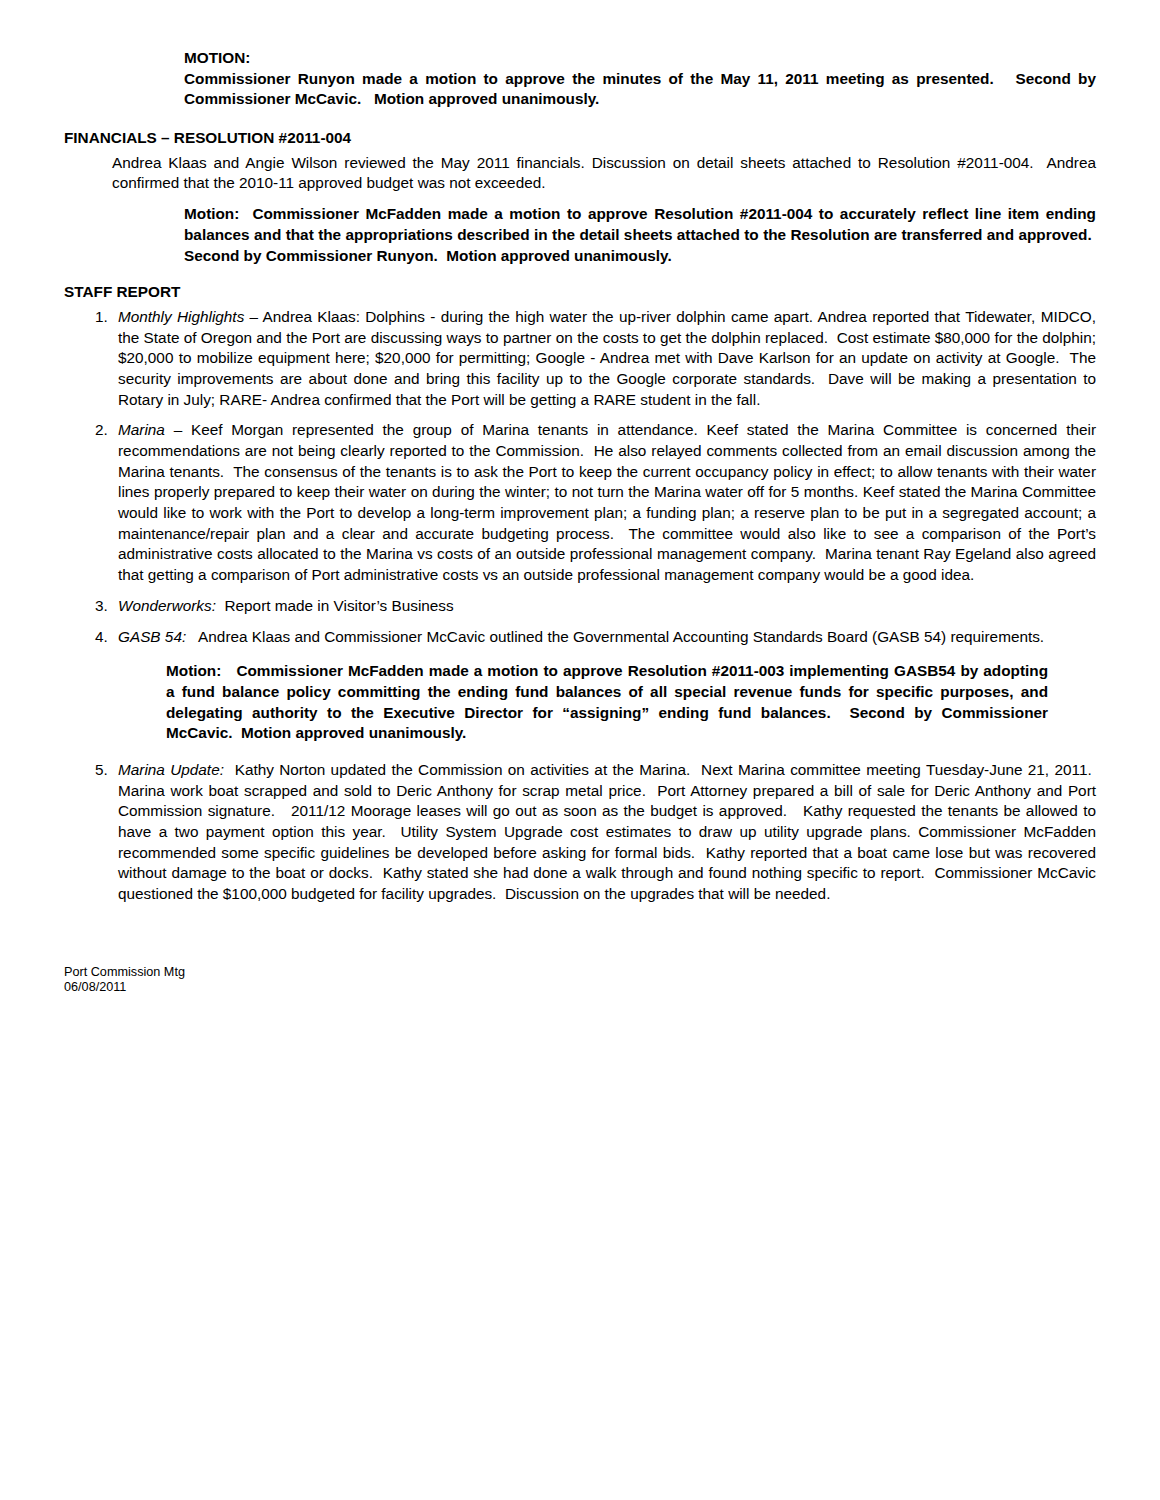MOTION:
Commissioner Runyon made a motion to approve the minutes of the May 11, 2011 meeting as presented. Second by Commissioner McCavic. Motion approved unanimously.
FINANCIALS – RESOLUTION #2011-004
Andrea Klaas and Angie Wilson reviewed the May 2011 financials. Discussion on detail sheets attached to Resolution #2011-004. Andrea confirmed that the 2010-11 approved budget was not exceeded.
Motion: Commissioner McFadden made a motion to approve Resolution #2011-004 to accurately reflect line item ending balances and that the appropriations described in the detail sheets attached to the Resolution are transferred and approved. Second by Commissioner Runyon. Motion approved unanimously.
STAFF REPORT
Monthly Highlights – Andrea Klaas: Dolphins - during the high water the up-river dolphin came apart. Andrea reported that Tidewater, MIDCO, the State of Oregon and the Port are discussing ways to partner on the costs to get the dolphin replaced. Cost estimate $80,000 for the dolphin; $20,000 to mobilize equipment here; $20,000 for permitting; Google - Andrea met with Dave Karlson for an update on activity at Google. The security improvements are about done and bring this facility up to the Google corporate standards. Dave will be making a presentation to Rotary in July; RARE- Andrea confirmed that the Port will be getting a RARE student in the fall.
Marina – Keef Morgan represented the group of Marina tenants in attendance. Keef stated the Marina Committee is concerned their recommendations are not being clearly reported to the Commission. He also relayed comments collected from an email discussion among the Marina tenants. The consensus of the tenants is to ask the Port to keep the current occupancy policy in effect; to allow tenants with their water lines properly prepared to keep their water on during the winter; to not turn the Marina water off for 5 months. Keef stated the Marina Committee would like to work with the Port to develop a long-term improvement plan; a funding plan; a reserve plan to be put in a segregated account; a maintenance/repair plan and a clear and accurate budgeting process. The committee would also like to see a comparison of the Port’s administrative costs allocated to the Marina vs costs of an outside professional management company. Marina tenant Ray Egeland also agreed that getting a comparison of Port administrative costs vs an outside professional management company would be a good idea.
Wonderworks: Report made in Visitor’s Business
GASB 54: Andrea Klaas and Commissioner McCavic outlined the Governmental Accounting Standards Board (GASB 54) requirements.
Motion: Commissioner McFadden made a motion to approve Resolution #2011-003 implementing GASB54 by adopting a fund balance policy committing the ending fund balances of all special revenue funds for specific purposes, and delegating authority to the Executive Director for “assigning” ending fund balances. Second by Commissioner McCavic. Motion approved unanimously.
Marina Update: Kathy Norton updated the Commission on activities at the Marina. Next Marina committee meeting Tuesday-June 21, 2011. Marina work boat scrapped and sold to Deric Anthony for scrap metal price. Port Attorney prepared a bill of sale for Deric Anthony and Port Commission signature. 2011/12 Moorage leases will go out as soon as the budget is approved. Kathy requested the tenants be allowed to have a two payment option this year. Utility System Upgrade cost estimates to draw up utility upgrade plans. Commissioner McFadden recommended some specific guidelines be developed before asking for formal bids. Kathy reported that a boat came lose but was recovered without damage to the boat or docks. Kathy stated she had done a walk through and found nothing specific to report. Commissioner McCavic questioned the $100,000 budgeted for facility upgrades. Discussion on the upgrades that will be needed.
Port Commission Mtg
06/08/2011